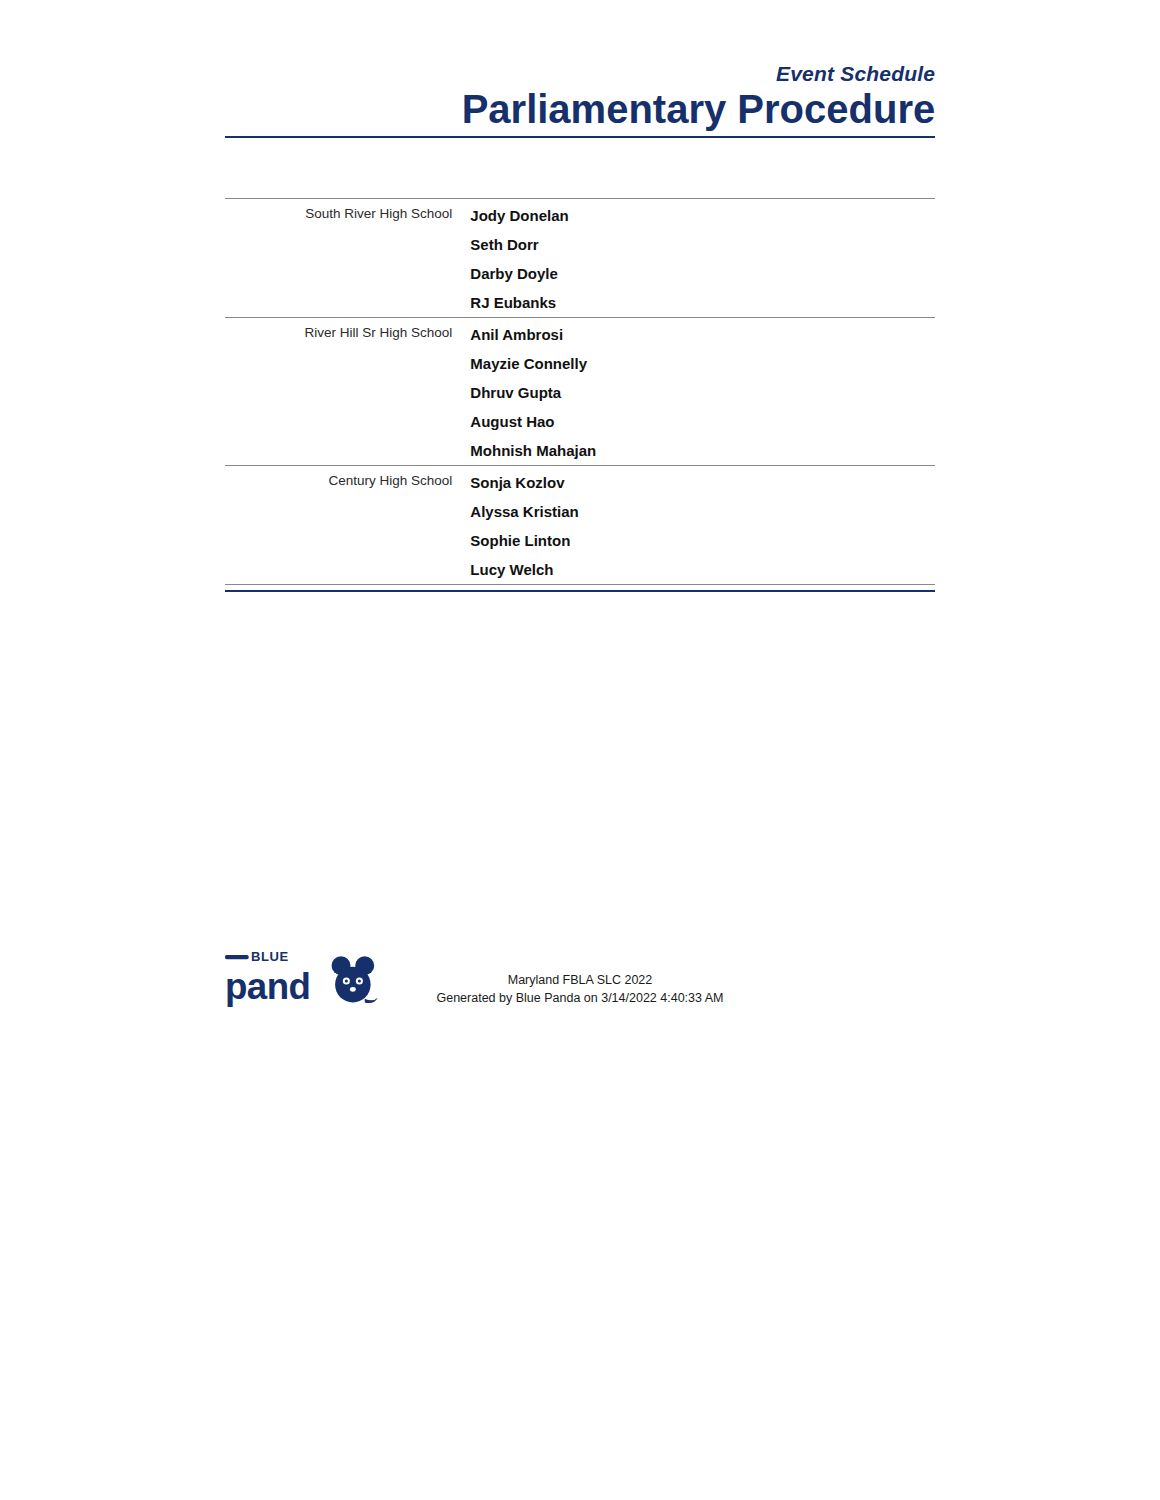Event Schedule
Parliamentary Procedure
| South River High School | Jody Donelan |
| Seth Dorr |
| Darby Doyle |
| RJ Eubanks |
| River Hill Sr High School | Anil Ambrosi |
| Mayzie Connelly |
| Dhruv Gupta |
| August Hao |
| Mohnish Mahajan |
| Century High School | Sonja Kozlov |
| Alyssa Kristian |
| Sophie Linton |
| Lucy Welch |
BLUE pand
Maryland FBLA SLC 2022
Generated by Blue Panda on 3/14/2022 4:40:33 AM